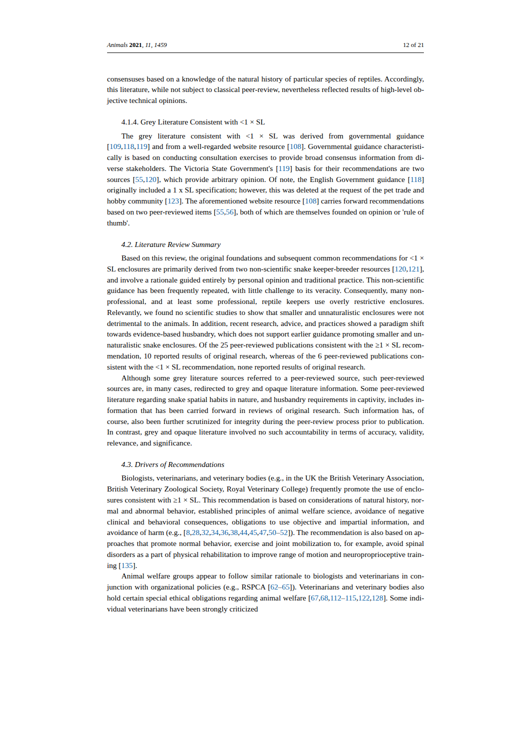Animals 2021, 11, 1459
12 of 21
consensuses based on a knowledge of the natural history of particular species of reptiles. Accordingly, this literature, while not subject to classical peer-review, nevertheless reflected results of high-level objective technical opinions.
4.1.4. Grey Literature Consistent with <1 × SL
The grey literature consistent with <1 × SL was derived from governmental guidance [109,118,119] and from a well-regarded website resource [108]. Governmental guidance characteristically is based on conducting consultation exercises to provide broad consensus information from diverse stakeholders. The Victoria State Government's [119] basis for their recommendations are two sources [55,120], which provide arbitrary opinion. Of note, the English Government guidance [118] originally included a 1 x SL specification; however, this was deleted at the request of the pet trade and hobby community [123]. The aforementioned website resource [108] carries forward recommendations based on two peer-reviewed items [55,56], both of which are themselves founded on opinion or 'rule of thumb'.
4.2. Literature Review Summary
Based on this review, the original foundations and subsequent common recommendations for <1 × SL enclosures are primarily derived from two non-scientific snake keeper-breeder resources [120,121], and involve a rationale guided entirely by personal opinion and traditional practice. This non-scientific guidance has been frequently repeated, with little challenge to its veracity. Consequently, many non-professional, and at least some professional, reptile keepers use overly restrictive enclosures. Relevantly, we found no scientific studies to show that smaller and unnaturalistic enclosures were not detrimental to the animals. In addition, recent research, advice, and practices showed a paradigm shift towards evidence-based husbandry, which does not support earlier guidance promoting smaller and unnaturalistic snake enclosures. Of the 25 peer-reviewed publications consistent with the ≥1 × SL recommendation, 10 reported results of original research, whereas of the 6 peer-reviewed publications consistent with the <1 × SL recommendation, none reported results of original research.
Although some grey literature sources referred to a peer-reviewed source, such peer-reviewed sources are, in many cases, redirected to grey and opaque literature information. Some peer-reviewed literature regarding snake spatial habits in nature, and husbandry requirements in captivity, includes information that has been carried forward in reviews of original research. Such information has, of course, also been further scrutinized for integrity during the peer-review process prior to publication. In contrast, grey and opaque literature involved no such accountability in terms of accuracy, validity, relevance, and significance.
4.3. Drivers of Recommendations
Biologists, veterinarians, and veterinary bodies (e.g., in the UK the British Veterinary Association, British Veterinary Zoological Society, Royal Veterinary College) frequently promote the use of enclosures consistent with ≥1 × SL. This recommendation is based on considerations of natural history, normal and abnormal behavior, established principles of animal welfare science, avoidance of negative clinical and behavioral consequences, obligations to use objective and impartial information, and avoidance of harm (e.g., [8,28,32,34,36,38,44,45,47,50–52]). The recommendation is also based on approaches that promote normal behavior, exercise and joint mobilization to, for example, avoid spinal disorders as a part of physical rehabilitation to improve range of motion and neuroproprioceptive training [135].
Animal welfare groups appear to follow similar rationale to biologists and veterinarians in conjunction with organizational policies (e.g., RSPCA [62–65]). Veterinarians and veterinary bodies also hold certain special ethical obligations regarding animal welfare [67,68,112–115,122,128]. Some individual veterinarians have been strongly criticized